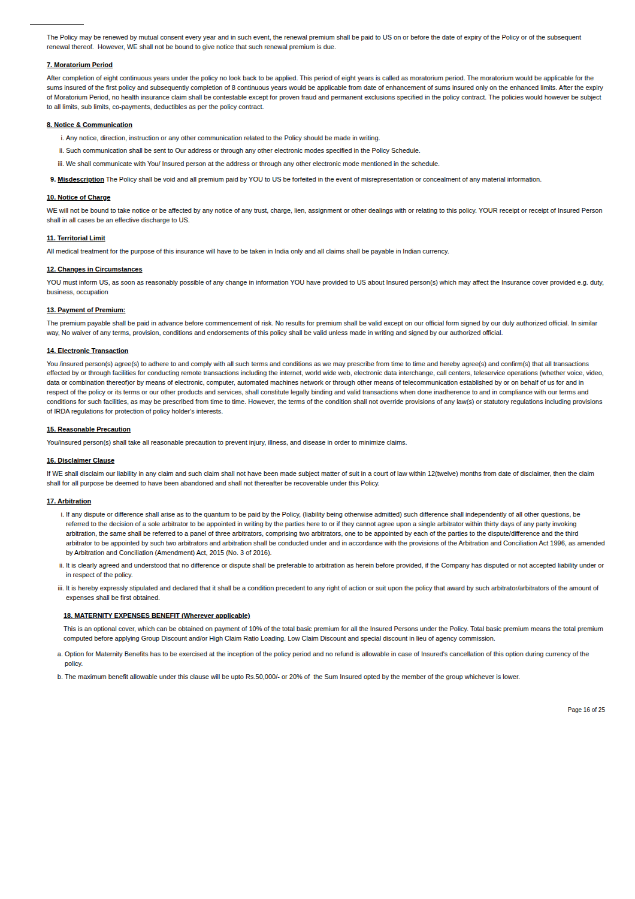The Policy may be renewed by mutual consent every year and in such event, the renewal premium shall be paid to US on or before the date of expiry of the Policy or of the subsequent renewal thereof. However, WE shall not be bound to give notice that such renewal premium is due.
7. Moratorium Period
After completion of eight continuous years under the policy no look back to be applied. This period of eight years is called as moratorium period. The moratorium would be applicable for the sums insured of the first policy and subsequently completion of 8 continuous years would be applicable from date of enhancement of sums insured only on the enhanced limits. After the expiry of Moratorium Period, no health insurance claim shall be contestable except for proven fraud and permanent exclusions specified in the policy contract. The policies would however be subject to all limits, sub limits, co-payments, deductibles as per the policy contract.
8. Notice & Communication
Any notice, direction, instruction or any other communication related to the Policy should be made in writing.
Such communication shall be sent to Our address or through any other electronic modes specified in the Policy Schedule.
We shall communicate with You/ Insured person at the address or through any other electronic mode mentioned in the schedule.
9. Misdescription The Policy shall be void and all premium paid by YOU to US be forfeited in the event of misrepresentation or concealment of any material information.
10. Notice of Charge
WE will not be bound to take notice or be affected by any notice of any trust, charge, lien, assignment or other dealings with or relating to this policy. YOUR receipt or receipt of Insured Person shall in all cases be an effective discharge to US.
11. Territorial Limit
All medical treatment for the purpose of this insurance will have to be taken in India only and all claims shall be payable in Indian currency.
12. Changes in Circumstances
YOU must inform US, as soon as reasonably possible of any change in information YOU have provided to US about Insured person(s) which may affect the Insurance cover provided e.g. duty, business, occupation
13. Payment of Premium:
The premium payable shall be paid in advance before commencement of risk. No results for premium shall be valid except on our official form signed by our duly authorized official. In similar way, No waiver of any terms, provision, conditions and endorsements of this policy shall be valid unless made in writing and signed by our authorized official.
14. Electronic Transaction
You /insured person(s) agree(s) to adhere to and comply with all such terms and conditions as we may prescribe from time to time and hereby agree(s) and confirm(s) that all transactions effected by or through facilities for conducting remote transactions including the internet, world wide web, electronic data interchange, call centers, teleservice operations (whether voice, video, data or combination thereof)or by means of electronic, computer, automated machines network or through other means of telecommunication established by or on behalf of us for and in respect of the policy or its terms or our other products and services, shall constitute legally binding and valid transactions when done inadherence to and in compliance with our terms and conditions for such facilities, as may be prescribed from time to time. However, the terms of the condition shall not override provisions of any law(s) or statutory regulations including provisions of IRDA regulations for protection of policy holder's interests.
15. Reasonable Precaution
You/insured person(s) shall take all reasonable precaution to prevent injury, illness, and disease in order to minimize claims.
16. Disclaimer Clause
If WE shall disclaim our liability in any claim and such claim shall not have been made subject matter of suit in a court of law within 12(twelve) months from date of disclaimer, then the claim shall for all purpose be deemed to have been abandoned and shall not thereafter be recoverable under this Policy.
17. Arbitration
If any dispute or difference shall arise as to the quantum to be paid by the Policy, (liability being otherwise admitted) such difference shall independently of all other questions, be referred to the decision of a sole arbitrator to be appointed in writing by the parties here to or if they cannot agree upon a single arbitrator within thirty days of any party invoking arbitration, the same shall be referred to a panel of three arbitrators, comprising two arbitrators, one to be appointed by each of the parties to the dispute/difference and the third arbitrator to be appointed by such two arbitrators and arbitration shall be conducted under and in accordance with the provisions of the Arbitration and Conciliation Act 1996, as amended by Arbitration and Conciliation (Amendment) Act, 2015 (No. 3 of 2016).
It is clearly agreed and understood that no difference or dispute shall be preferable to arbitration as herein before provided, if the Company has disputed or not accepted liability under or in respect of the policy.
It is hereby expressly stipulated and declared that it shall be a condition precedent to any right of action or suit upon the policy that award by such arbitrator/arbitrators of the amount of expenses shall be first obtained.
18. MATERNITY EXPENSES BENEFIT (Wherever applicable)
This is an optional cover, which can be obtained on payment of 10% of the total basic premium for all the Insured Persons under the Policy. Total basic premium means the total premium computed before applying Group Discount and/or High Claim Ratio Loading. Low Claim Discount and special discount in lieu of agency commission.
Option for Maternity Benefits has to be exercised at the inception of the policy period and no refund is allowable in case of Insured's cancellation of this option during currency of the policy.
The maximum benefit allowable under this clause will be upto Rs.50,000/- or 20% of the Sum Insured opted by the member of the group whichever is lower.
Page 16 of 25